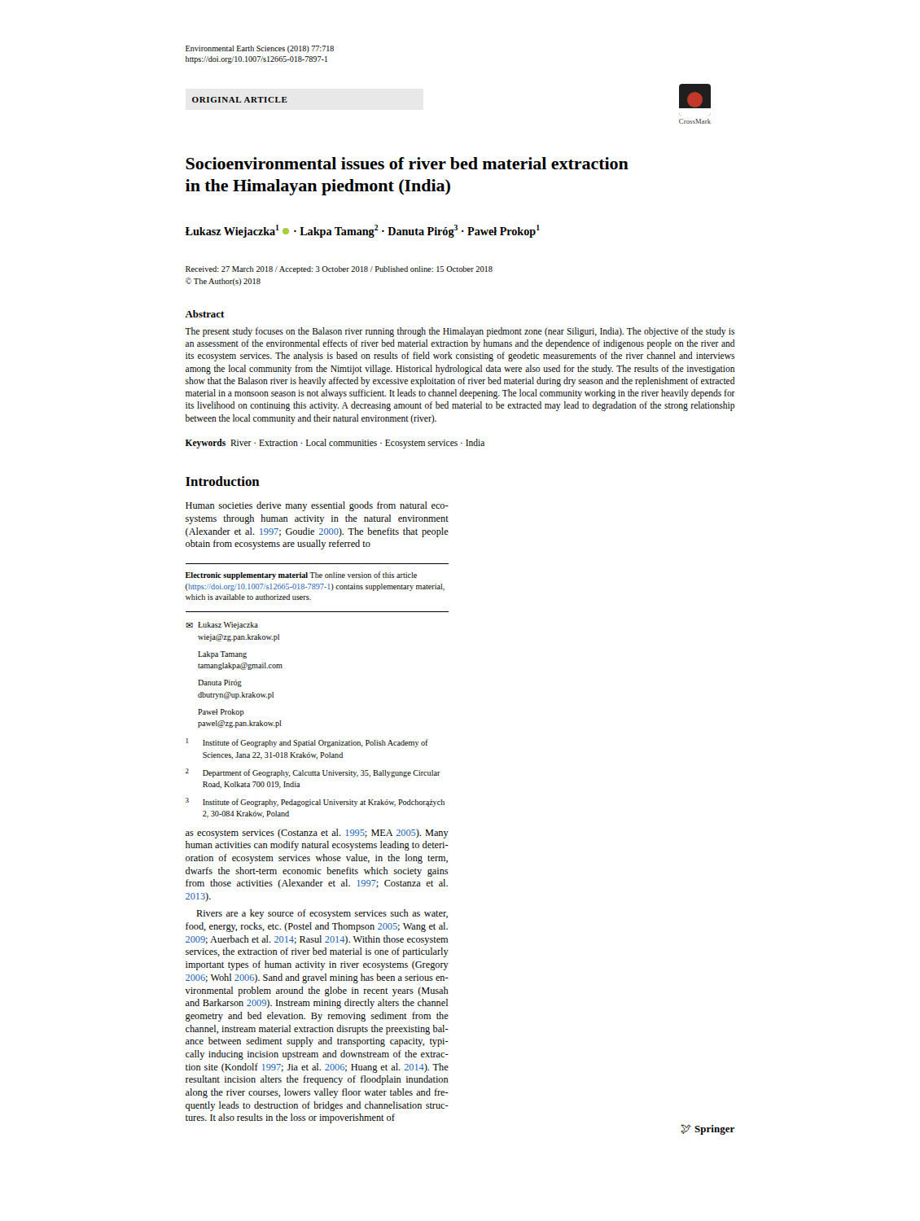Environmental Earth Sciences (2018) 77:718 https://doi.org/10.1007/s12665-018-7897-1
ORIGINAL ARTICLE
CrossMark
Socioenvironmental issues of river bed material extraction
in the Himalayan piedmont (India)
Łukasz Wiejaczka1 · Lakpa Tamang2 · Danuta Piróg3 · Paweł Prokop1
Received: 27 March 2018 / Accepted: 3 October 2018 / Published online: 15 October 2018
© The Author(s) 2018
Abstract
The present study focuses on the Balason river running through the Himalayan piedmont zone (near Siliguri, India). The objective of the study is an assessment of the environmental effects of river bed material extraction by humans and the dependence of indigenous people on the river and its ecosystem services. The analysis is based on results of field work consisting of geodetic measurements of the river channel and interviews among the local community from the Nimtijot village. Historical hydrological data were also used for the study. The results of the investigation show that the Balason river is heavily affected by excessive exploitation of river bed material during dry season and the replenishment of extracted material in a monsoon season is not always sufficient. It leads to channel deepening. The local community working in the river heavily depends for its livelihood on continuing this activity. A decreasing amount of bed material to be extracted may lead to degradation of the strong relationship between the local community and their natural environment (river).
Keywords River · Extraction · Local communities · Ecosystem services · India
Introduction
Human societies derive many essential goods from natural ecosystems through human activity in the natural environment (Alexander et al. 1997; Goudie 2000). The benefits that people obtain from ecosystems are usually referred to
Electronic supplementary material The online version of this article (https://doi.org/10.1007/s12665-018-7897-1) contains supplementary material, which is available to authorized users.
✉
Łukasz Wiejaczka
wieja@zg.pan.krakow.pl
Lakpa Tamang
tamanglakpa@gmail.com
Danuta Piróg
dbutryn@up.krakow.pl
Paweł Prokop
pawel@zg.pan.krakow.pl
Institute of Geography and Spatial Organization, Polish Academy of Sciences, Jana 22, 31-018 Kraków, Poland
Department of Geography, Calcutta University, 35, Ballygunge Circular Road, Kolkata 700 019, India
Institute of Geography, Pedagogical University at Kraków, Podchorążych 2, 30-084 Kraków, Poland
as ecosystem services (Costanza et al. 1995; MEA 2005). Many human activities can modify natural ecosystems leading to deterioration of ecosystem services whose value, in the long term, dwarfs the short-term economic benefits which society gains from those activities (Alexander et al. 1997; Costanza et al. 2013).
Rivers are a key source of ecosystem services such as water, food, energy, rocks, etc. (Postel and Thompson 2005; Wang et al. 2009; Auerbach et al. 2014; Rasul 2014). Within those ecosystem services, the extraction of river bed material is one of particularly important types of human activity in river ecosystems (Gregory 2006; Wohl 2006). Sand and gravel mining has been a serious environmental problem around the globe in recent years (Musah and Barkarson 2009). Instream mining directly alters the channel geometry and bed elevation. By removing sediment from the channel, instream material extraction disrupts the preexisting balance between sediment supply and transporting capacity, typically inducing incision upstream and downstream of the extraction site (Kondolf 1997; Jia et al. 2006; Huang et al. 2014). The resultant incision alters the frequency of floodplain inundation along the river courses, lowers valley floor water tables and frequently leads to destruction of bridges and channelisation structures. It also results in the loss or impoverishment of
🕊Springer